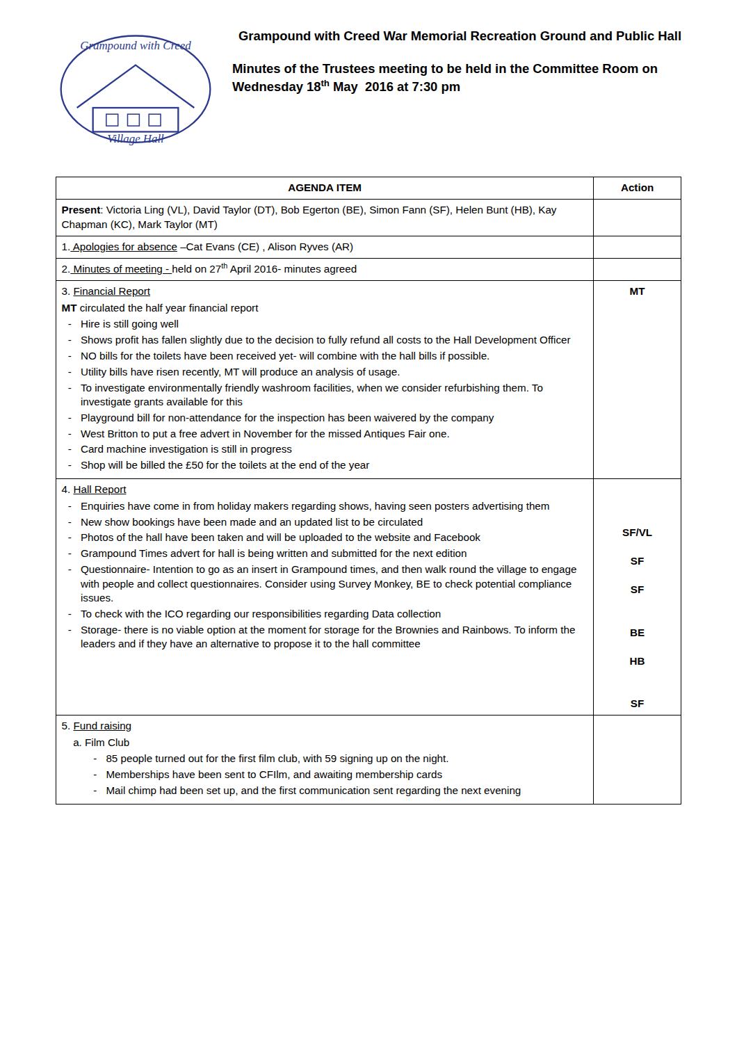Grampound with Creed Village Hall emblem Grampound with Creed Village Hall
Grampound with Creed War Memorial Recreation Ground and Public Hall
Minutes of the Trustees meeting to be held in the Committee Room on Wednesday 18th May 2016 at 7:30 pm
| AGENDA ITEM | Action |
| --- | --- |
| Present : Victoria Ling (VL), David Taylor (DT), Bob Egerton (BE), Simon Fann (SF), Helen Bunt (HB), Kay Chapman (KC), Mark Taylor (MT) | |
| 1. Apologies for absence –Cat Evans (CE) , Alison Ryves (AR) | |
| 2. Minutes of meeting - held on 27 th April 2016- minutes agreed | |
| 3. Financial Report MT circulated the half year financial report Hire is still going well Shows profit has fallen slightly due to the decision to fully refund all costs to the Hall Development Officer NO bills for the toilets have been received yet- will combine with the hall bills if possible. Utility bills have risen recently, MT will produce an analysis of usage. To investigate environmentally friendly washroom facilities, when we consider refurbishing them. To investigate grants available for this Playground bill for non-attendance for the inspection has been waivered by the company West Britton to put a free advert in November for the missed Antiques Fair one. Card machine investigation is still in progress Shop will be billed the £50 for the toilets at the end of the year | MT |
| 4. Hall Report Enquiries have come in from holiday makers regarding shows, having seen posters advertising them New show bookings have been made and an updated list to be circulated Photos of the hall have been taken and will be uploaded to the website and Facebook Grampound Times advert for hall is being written and submitted for the next edition Questionnaire- Intention to go as an insert in Grampound times, and then walk round the village to engage with people and collect questionnaires. Consider using Survey Monkey, BE to check potential compliance issues. To check with the ICO regarding our responsibilities regarding Data collection Storage- there is no viable option at the moment for storage for the Brownies and Rainbows. To inform the leaders and if they have an alternative to propose it to the hall committee | SF/VL SF SF BE HB SF |
| 5. Fund raising Film Club 85 people turned out for the first film club, with 59 signing up on the night. Memberships have been sent to CFIlm, and awaiting membership cards Mail chimp had been set up, and the first communication sent regarding the next evening | |